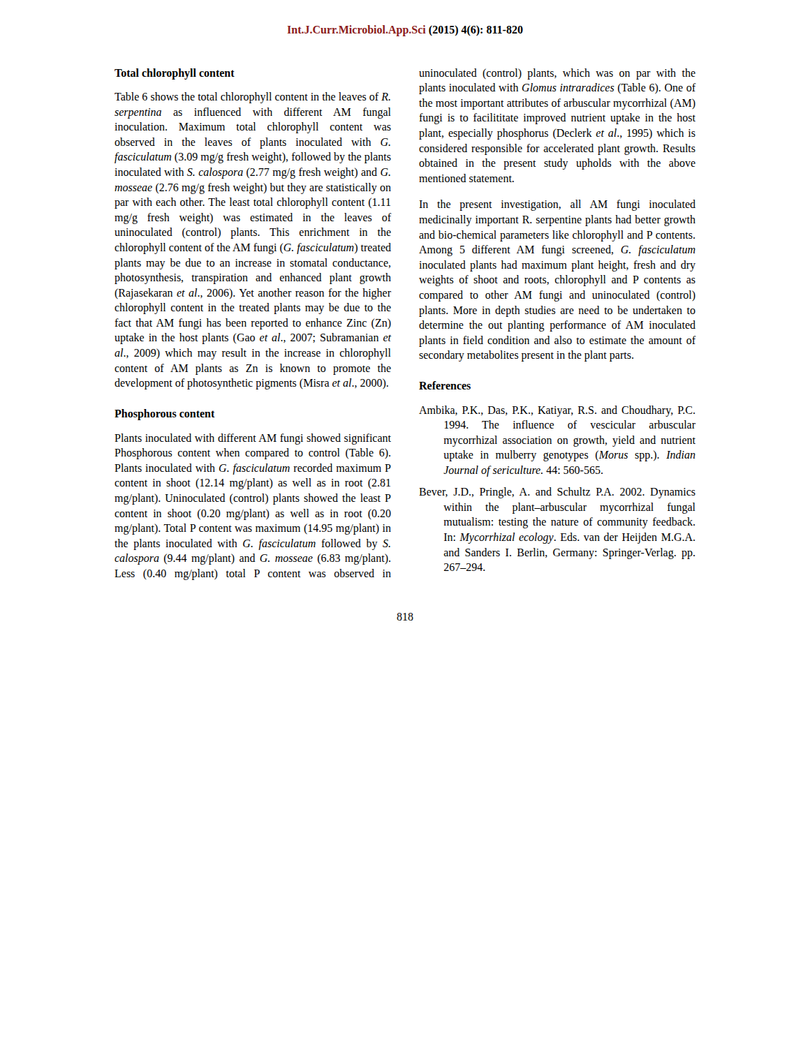Int.J.Curr.Microbiol.App.Sci (2015) 4(6): 811-820
Total chlorophyll content
Table 6 shows the total chlorophyll content in the leaves of R. serpentina as influenced with different AM fungal inoculation. Maximum total chlorophyll content was observed in the leaves of plants inoculated with G. fasciculatum (3.09 mg/g fresh weight), followed by the plants inoculated with S. calospora (2.77 mg/g fresh weight) and G. mosseae (2.76 mg/g fresh weight) but they are statistically on par with each other. The least total chlorophyll content (1.11 mg/g fresh weight) was estimated in the leaves of uninoculated (control) plants. This enrichment in the chlorophyll content of the AM fungi (G. fasciculatum) treated plants may be due to an increase in stomatal conductance, photosynthesis, transpiration and enhanced plant growth (Rajasekaran et al., 2006). Yet another reason for the higher chlorophyll content in the treated plants may be due to the fact that AM fungi has been reported to enhance Zinc (Zn) uptake in the host plants (Gao et al., 2007; Subramanian et al., 2009) which may result in the increase in chlorophyll content of AM plants as Zn is known to promote the development of photosynthetic pigments (Misra et al., 2000).
Phosphorous content
Plants inoculated with different AM fungi showed significant Phosphorous content when compared to control (Table 6). Plants inoculated with G. fasciculatum recorded maximum P content in shoot (12.14 mg/plant) as well as in root (2.81 mg/plant). Uninoculated (control) plants showed the least P content in shoot (0.20 mg/plant) as well as in root (0.20 mg/plant). Total P content was maximum (14.95 mg/plant) in the plants inoculated with G. fasciculatum followed by S. calospora (9.44 mg/plant) and G. mosseae (6.83 mg/plant). Less (0.40 mg/plant) total P content was observed in uninoculated (control) plants, which was on par with the plants inoculated with Glomus intraradices (Table 6). One of the most important attributes of arbuscular mycorrhizal (AM) fungi is to facilititate improved nutrient uptake in the host plant, especially phosphorus (Declerk et al., 1995) which is considered responsible for accelerated plant growth. Results obtained in the present study upholds with the above mentioned statement.
In the present investigation, all AM fungi inoculated medicinally important R. serpentine plants had better growth and bio-chemical parameters like chlorophyll and P contents. Among 5 different AM fungi screened, G. fasciculatum inoculated plants had maximum plant height, fresh and dry weights of shoot and roots, chlorophyll and P contents as compared to other AM fungi and uninoculated (control) plants. More in depth studies are need to be undertaken to determine the out planting performance of AM inoculated plants in field condition and also to estimate the amount of secondary metabolites present in the plant parts.
References
Ambika, P.K., Das, P.K., Katiyar, R.S. and Choudhary, P.C. 1994. The influence of vescicular arbuscular mycorrhizal association on growth, yield and nutrient uptake in mulberry genotypes (Morus spp.). Indian Journal of sericulture. 44: 560-565.
Bever, J.D., Pringle, A. and Schultz P.A. 2002. Dynamics within the plant–arbuscular mycorrhizal fungal mutualism: testing the nature of community feedback. In: Mycorrhizal ecology. Eds. van der Heijden M.G.A. and Sanders I. Berlin, Germany: Springer-Verlag. pp. 267–294.
818